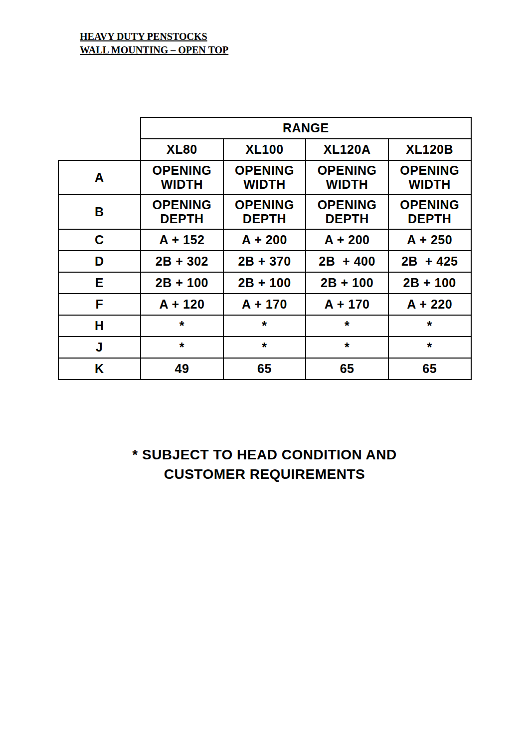HEAVY DUTY PENSTOCKS WALL MOUNTING – OPEN TOP
| | RANGE |
| | XL80 | XL100 | XL120A | XL120B |
| A | OPENING WIDTH | OPENING WIDTH | OPENING WIDTH | OPENING WIDTH |
| B | OPENING DEPTH | OPENING DEPTH | OPENING DEPTH | OPENING DEPTH |
| C | A + 152 | A + 200 | A + 200 | A + 250 |
| D | 2B + 302 | 2B + 370 | 2B + 400 | 2B + 425 |
| E | 2B + 100 | 2B + 100 | 2B + 100 | 2B + 100 |
| F | A + 120 | A + 170 | A + 170 | A + 220 |
| H | * | * | * | * |
| J | * | * | * | * |
| K | 49 | 65 | 65 | 65 |
* SUBJECT TO HEAD CONDITION AND
CUSTOMER REQUIREMENTS